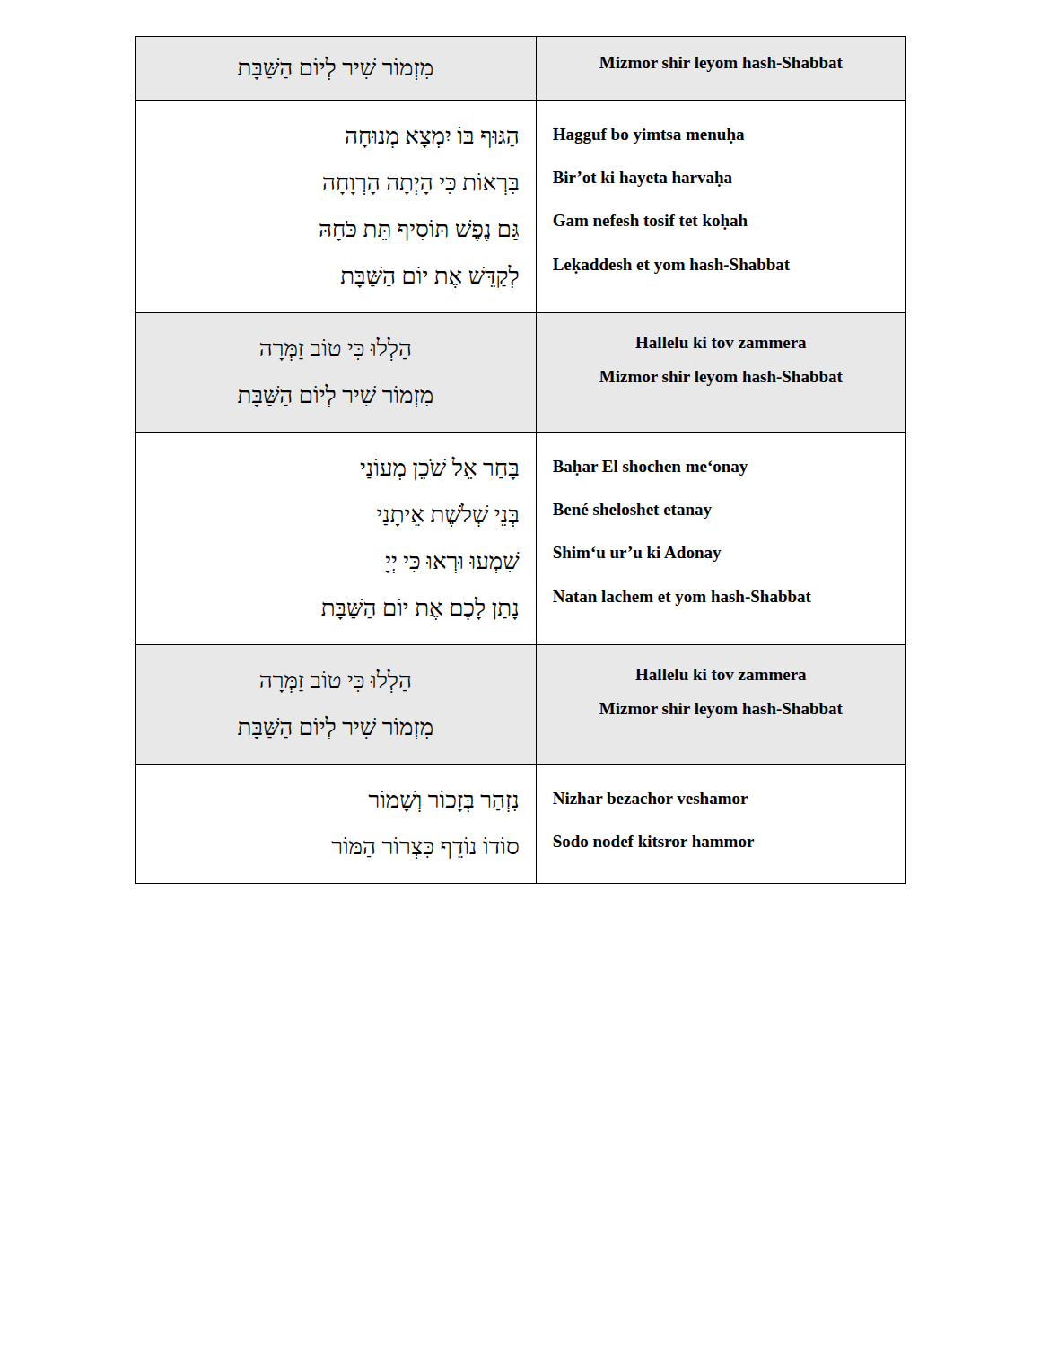| מִזְמוֹר שִׁיר לְיוֹם הַשַּׁבָּת | Mizmor shir leyom hash-Shabbat |
| הַגּוּף בּוֹ יִמְצָא מְנוּחָה בִּרְאוֹת כִּי הָיְתָה הָרְוָחָה גַּם נֶפֶשׁ תּוֹסִיף תֵּת כֹּחָהּ לְקַדֵּשׁ אֶת יוֹם הַשַּׁבָּת | Hagguf bo yimtsa menuḥa Bir’ot ki hayeta harvaḥa Gam nefesh tosif tet koḥah Leḳaddesh et yom hash-Shabbat |
| הַלְלוּ כִּי טוֹב זַמְּרָה מִזְמוֹר שִׁיר לְיוֹם הַשַּׁבָּת | Hallelu ki tov zammera Mizmor shir leyom hash-Shabbat |
| בָּחַר אֵל שֹׁכֵן מְעוֹנַי בְּנֵי שְׁלֹשֶׁת אֵיתָנַי שִׁמְעוּ וּרְאוּ כִּי יְיָ נָתַן לָכֶם אֶת יוֹם הַשַּׁבָּת | Baḥar El shochen me‘onay Bené sheloshet etanay Shim‘u ur’u ki Adonay Natan lachem et yom hash-Shabbat |
| הַלְלוּ כִּי טוֹב זַמְּרָה מִזְמוֹר שִׁיר לְיוֹם הַשַּׁבָּת | Hallelu ki tov zammera Mizmor shir leyom hash-Shabbat |
| נִזְהַר בְּזָכוֹר וְשָׁמוֹר סוֹדוֹ נוֹדֵף כִּצְרוֹר הַמּוֹר | Nizhar bezachor veshamor Sodo nodef kitsror hammor |